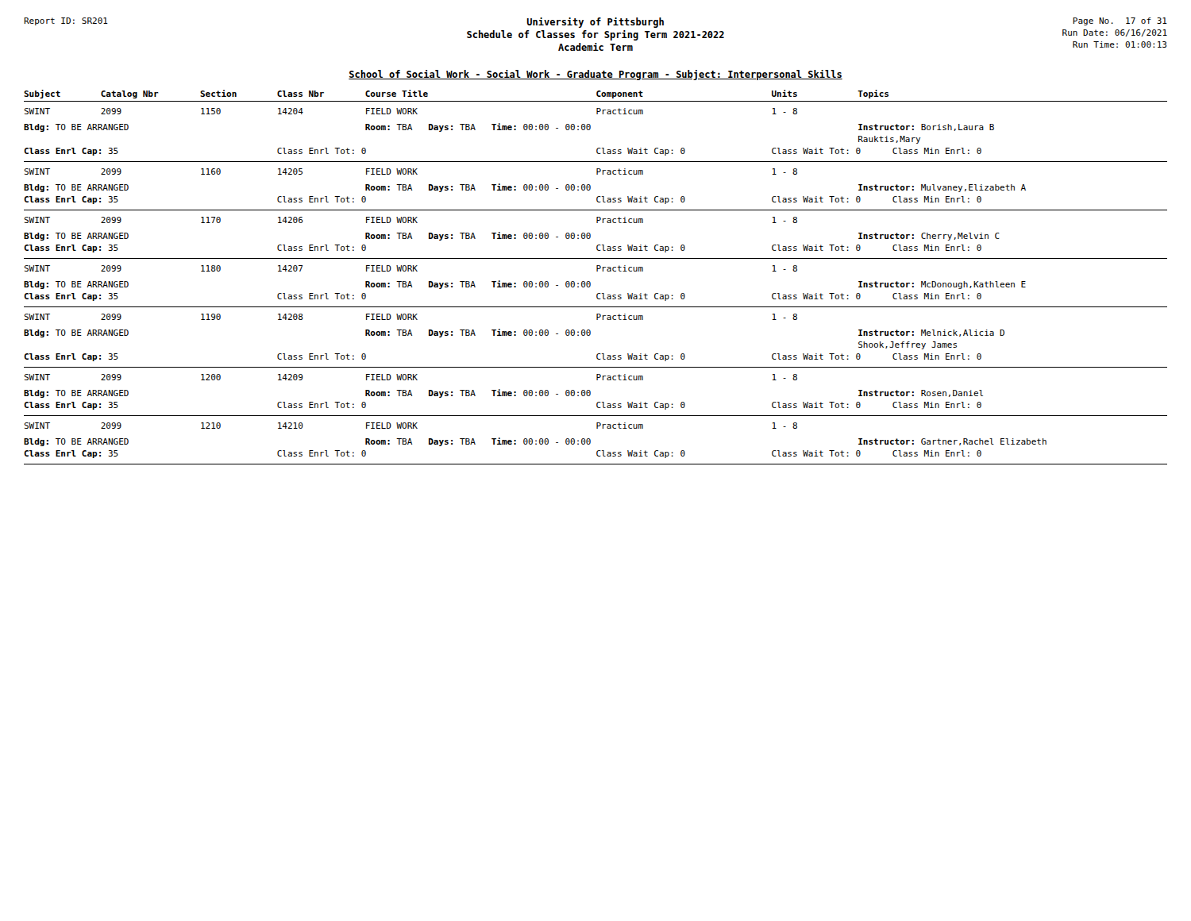Report ID: SR201
Page No. 17 of 31
Run Date: 06/16/2021
Run Time: 01:00:13
University of Pittsburgh Schedule of Classes for Spring Term 2021-2022 Academic Term
School of Social Work - Social Work - Graduate Program - Subject: Interpersonal Skills
| Subject | Catalog Nbr | Section | Class Nbr | Course Title | Component | Units | Topics |
| --- | --- | --- | --- | --- | --- | --- | --- |
| SWINT | 2099 | 1150 | 14204 | FIELD WORK | Practicum | 1 - 8 | |
| Bldg: TO BE ARRANGED | Room: TBA Days: TBA Time: 00:00 - 00:00 | | | Instructor: Borish,Laura B |
| | Rauktis,Mary |
| Class Enrl Cap: 35 | Class Enrl Tot: 0 | Class Wait Cap: 0 | Class Wait Tot: 0 Class Min Enrl: 0 |
| SWINT | 2099 | 1160 | 14205 | FIELD WORK | Practicum | 1 - 8 | |
| Bldg: TO BE ARRANGED | Room: TBA Days: TBA Time: 00:00 - 00:00 | | | Instructor: Mulvaney,Elizabeth A |
| Class Enrl Cap: 35 | Class Enrl Tot: 0 | Class Wait Cap: 0 | Class Wait Tot: 0 Class Min Enrl: 0 |
| SWINT | 2099 | 1170 | 14206 | FIELD WORK | Practicum | 1 - 8 | |
| Bldg: TO BE ARRANGED | Room: TBA Days: TBA Time: 00:00 - 00:00 | | | Instructor: Cherry,Melvin C |
| Class Enrl Cap: 35 | Class Enrl Tot: 0 | Class Wait Cap: 0 | Class Wait Tot: 0 Class Min Enrl: 0 |
| SWINT | 2099 | 1180 | 14207 | FIELD WORK | Practicum | 1 - 8 | |
| Bldg: TO BE ARRANGED | Room: TBA Days: TBA Time: 00:00 - 00:00 | | | Instructor: McDonough,Kathleen E |
| Class Enrl Cap: 35 | Class Enrl Tot: 0 | Class Wait Cap: 0 | Class Wait Tot: 0 Class Min Enrl: 0 |
| SWINT | 2099 | 1190 | 14208 | FIELD WORK | Practicum | 1 - 8 | |
| Bldg: TO BE ARRANGED | Room: TBA Days: TBA Time: 00:00 - 00:00 | | | Instructor: Melnick,Alicia D |
| | Shook,Jeffrey James |
| Class Enrl Cap: 35 | Class Enrl Tot: 0 | Class Wait Cap: 0 | Class Wait Tot: 0 Class Min Enrl: 0 |
| SWINT | 2099 | 1200 | 14209 | FIELD WORK | Practicum | 1 - 8 | |
| Bldg: TO BE ARRANGED | Room: TBA Days: TBA Time: 00:00 - 00:00 | | | Instructor: Rosen,Daniel |
| Class Enrl Cap: 35 | Class Enrl Tot: 0 | Class Wait Cap: 0 | Class Wait Tot: 0 Class Min Enrl: 0 |
| SWINT | 2099 | 1210 | 14210 | FIELD WORK | Practicum | 1 - 8 | |
| Bldg: TO BE ARRANGED | Room: TBA Days: TBA Time: 00:00 - 00:00 | | | Instructor: Gartner,Rachel Elizabeth |
| Class Enrl Cap: 35 | Class Enrl Tot: 0 | Class Wait Cap: 0 | Class Wait Tot: 0 Class Min Enrl: 0 |